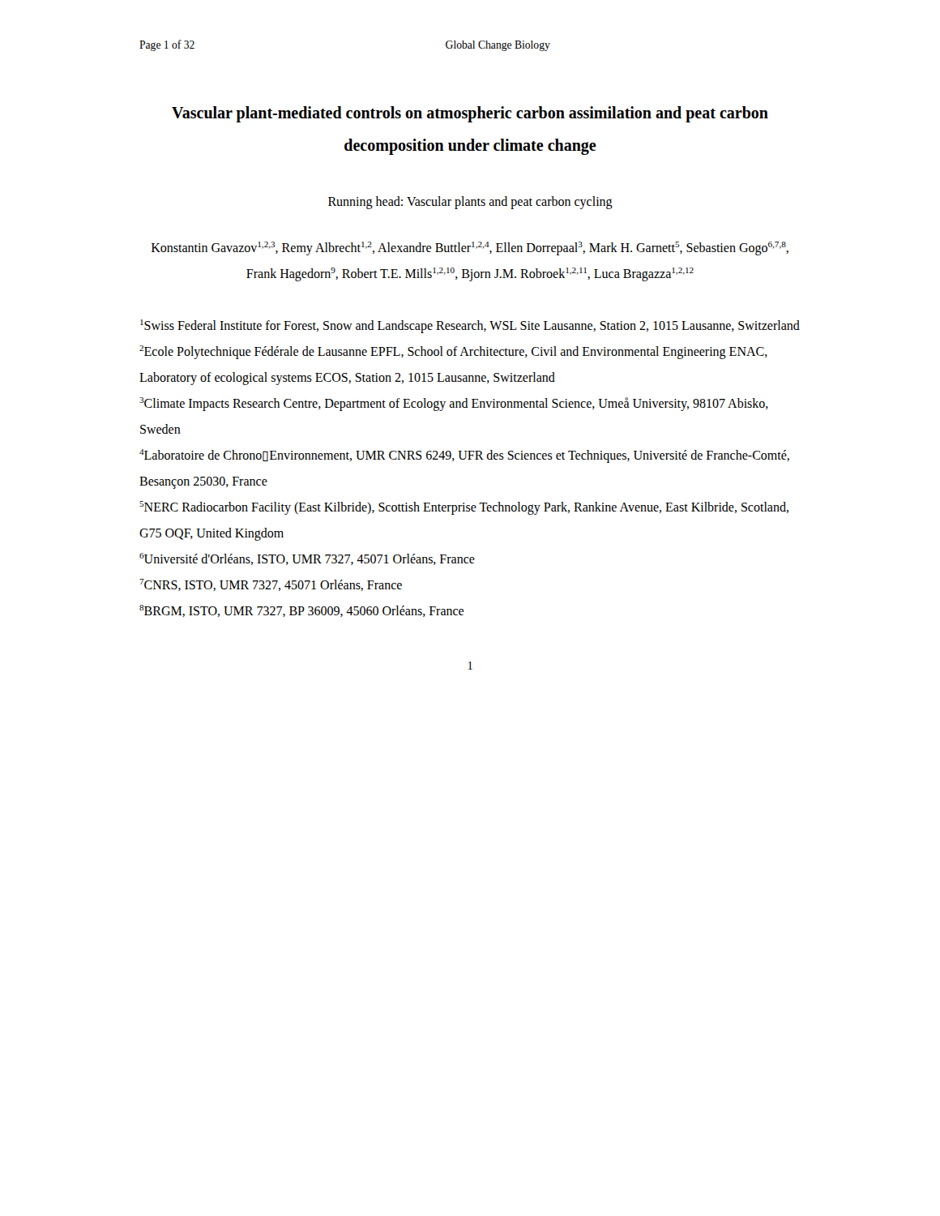Page 1 of 32 Global Change Biology
Vascular plant-mediated controls on atmospheric carbon assimilation and peat carbon decomposition under climate change
Running head: Vascular plants and peat carbon cycling
Konstantin Gavazov1,2,3, Remy Albrecht1,2, Alexandre Buttler1,2,4, Ellen Dorrepaal3, Mark H. Garnett5, Sebastien Gogo6,7,8, Frank Hagedorn9, Robert T.E. Mills1,2,10, Bjorn J.M. Robroek1,2,11, Luca Bragazza1,2,12
1Swiss Federal Institute for Forest, Snow and Landscape Research, WSL Site Lausanne, Station 2, 1015 Lausanne, Switzerland
2Ecole Polytechnique Fédérale de Lausanne EPFL, School of Architecture, Civil and Environmental Engineering ENAC, Laboratory of ecological systems ECOS, Station 2, 1015 Lausanne, Switzerland
3Climate Impacts Research Centre, Department of Ecology and Environmental Science, Umeå University, 98107 Abisko, Sweden
4Laboratoire de Chrono▯Environnement, UMR CNRS 6249, UFR des Sciences et Techniques, Université de Franche-Comté, Besançon 25030, France
5NERC Radiocarbon Facility (East Kilbride), Scottish Enterprise Technology Park, Rankine Avenue, East Kilbride, Scotland, G75 OQF, United Kingdom
6Université d'Orléans, ISTO, UMR 7327, 45071 Orléans, France
7CNRS, ISTO, UMR 7327, 45071 Orléans, France
8BRGM, ISTO, UMR 7327, BP 36009, 45060 Orléans, France
1